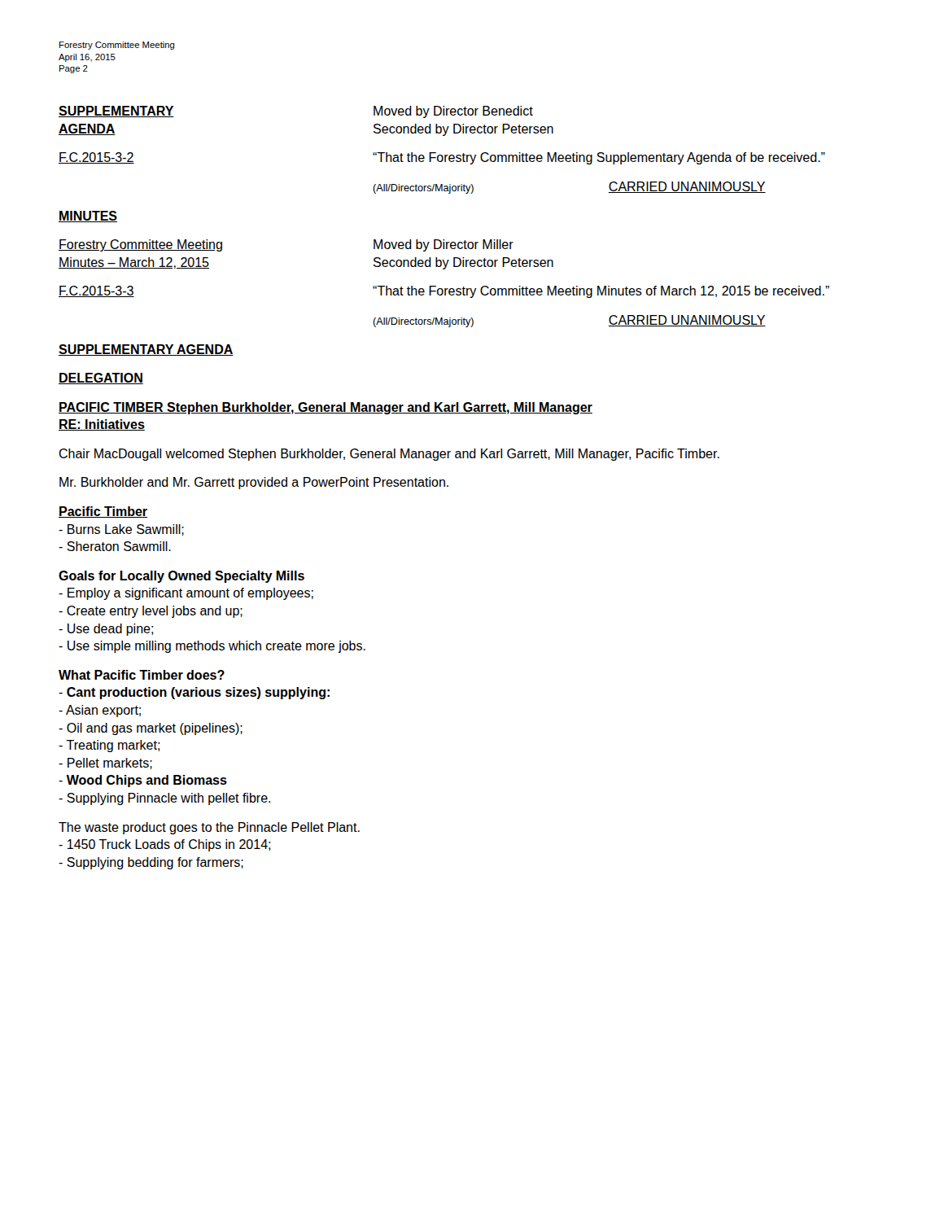Forestry Committee Meeting
April 16, 2015
Page 2
SUPPLEMENTARY
AGENDA
Moved by Director Benedict
Seconded by Director Petersen
F.C.2015-3-2
“That the Forestry Committee Meeting Supplementary Agenda of be received.”
(All/Directors/Majority)
CARRIED UNANIMOUSLY
MINUTES
Forestry Committee Meeting
Minutes – March 12, 2015
Moved by Director Miller
Seconded by Director Petersen
F.C.2015-3-3
“That the Forestry Committee Meeting Minutes of March 12, 2015 be received.”
(All/Directors/Majority)
CARRIED UNANIMOUSLY
SUPPLEMENTARY AGENDA
DELEGATION
PACIFIC TIMBER Stephen Burkholder, General Manager and Karl Garrett, Mill Manager
RE: Initiatives
Chair MacDougall welcomed Stephen Burkholder, General Manager and Karl Garrett, Mill Manager, Pacific Timber.
Mr. Burkholder and Mr. Garrett provided a PowerPoint Presentation.
Pacific Timber
Burns Lake Sawmill;
Sheraton Sawmill.
Goals for Locally Owned Specialty Mills
Employ a significant amount of employees;
Create entry level jobs and up;
Use dead pine;
Use simple milling methods which create more jobs.
What Pacific Timber does?
Cant production (various sizes) supplying:
Asian export;
Oil and gas market (pipelines);
Treating market;
Pellet markets;
Wood Chips and Biomass
Supplying Pinnacle with pellet fibre.
The waste product goes to the Pinnacle Pellet Plant.
1450 Truck Loads of Chips in 2014;
Supplying bedding for farmers;